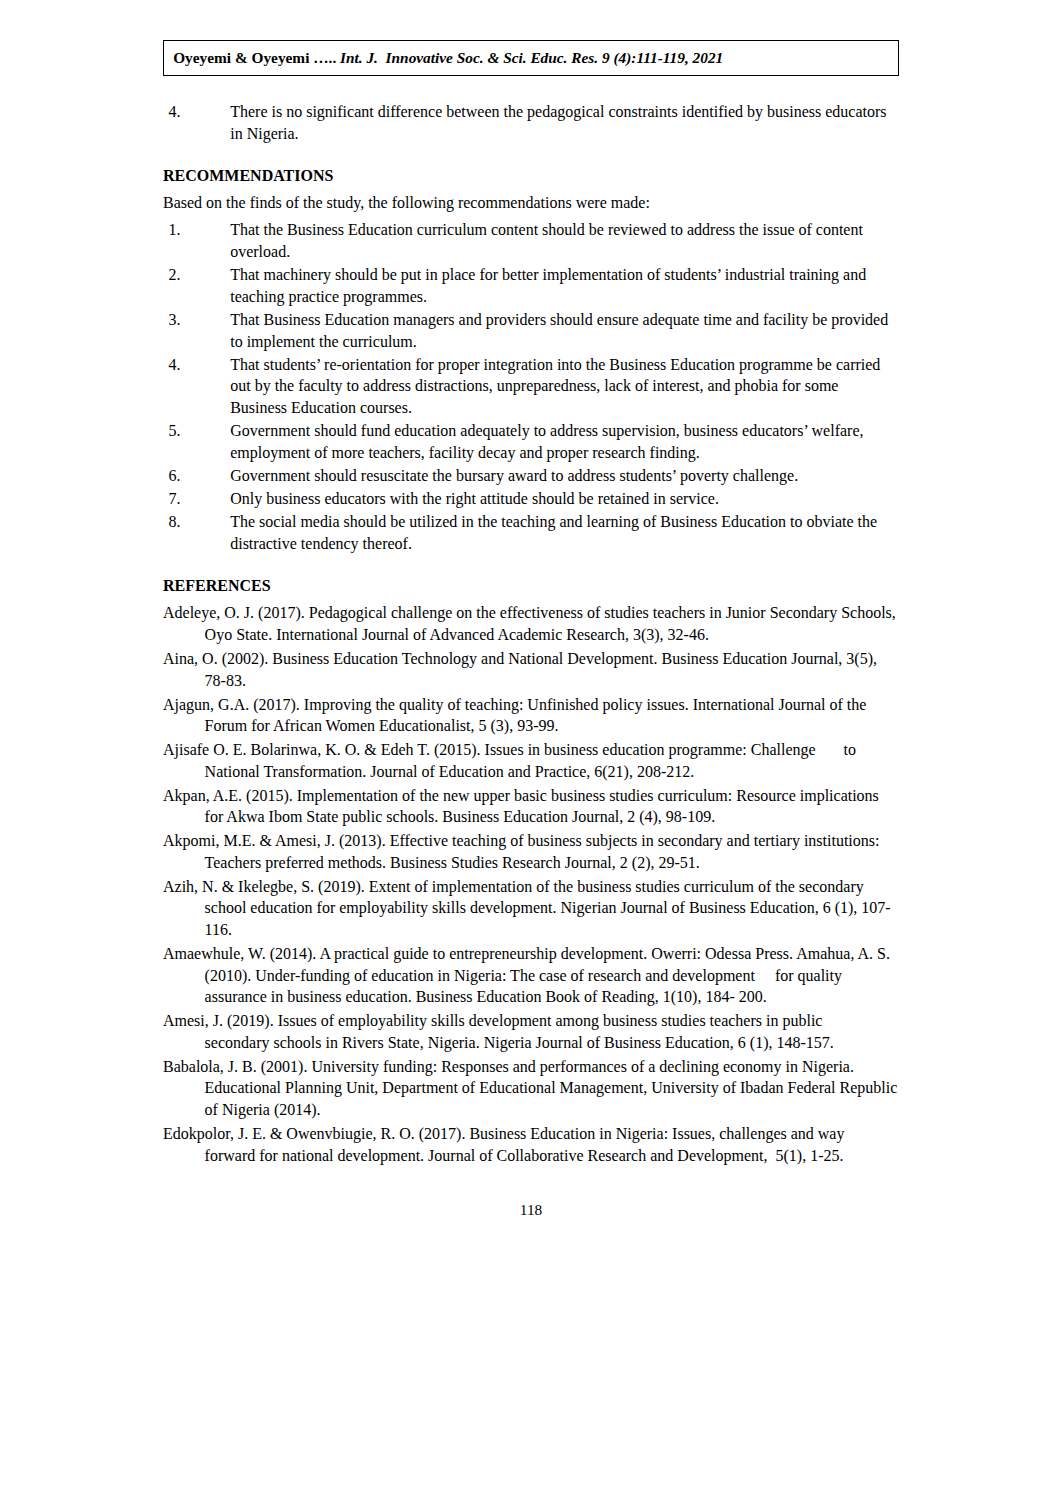Oyeyemi & Oyeyemi ….. Int. J. Innovative Soc. & Sci. Educ. Res. 9 (4):111-119, 2021
4. There is no significant difference between the pedagogical constraints identified by business educators in Nigeria.
Recommendations
Based on the finds of the study, the following recommendations were made:
1. That the Business Education curriculum content should be reviewed to address the issue of content overload.
2. That machinery should be put in place for better implementation of students’ industrial training and teaching practice programmes.
3. That Business Education managers and providers should ensure adequate time and facility be provided to implement the curriculum.
4. That students’ re-orientation for proper integration into the Business Education programme be carried out by the faculty to address distractions, unpreparedness, lack of interest, and phobia for some Business Education courses.
5. Government should fund education adequately to address supervision, business educators’ welfare, employment of more teachers, facility decay and proper research finding.
6. Government should resuscitate the bursary award to address students’ poverty challenge.
7. Only business educators with the right attitude should be retained in service.
8. The social media should be utilized in the teaching and learning of Business Education to obviate the distractive tendency thereof.
References
Adeleye, O. J. (2017). Pedagogical challenge on the effectiveness of studies teachers in Junior Secondary Schools, Oyo State. International Journal of Advanced Academic Research, 3(3), 32-46.
Aina, O. (2002). Business Education Technology and National Development. Business Education Journal, 3(5), 78-83.
Ajagun, G.A. (2017). Improving the quality of teaching: Unfinished policy issues. International Journal of the Forum for African Women Educationalist, 5 (3), 93-99.
Ajisafe O. E. Bolarinwa, K. O. & Edeh T. (2015). Issues in business education programme: Challenge to National Transformation. Journal of Education and Practice, 6(21), 208-212.
Akpan, A.E. (2015). Implementation of the new upper basic business studies curriculum: Resource implications for Akwa Ibom State public schools. Business Education Journal, 2 (4), 98-109.
Akpomi, M.E. & Amesi, J. (2013). Effective teaching of business subjects in secondary and tertiary institutions: Teachers preferred methods. Business Studies Research Journal, 2 (2), 29-51.
Azih, N. & Ikelegbe, S. (2019). Extent of implementation of the business studies curriculum of the secondary school education for employability skills development. Nigerian Journal of Business Education, 6 (1), 107-116.
Amaewhule, W. (2014). A practical guide to entrepreneurship development. Owerri: Odessa Press. Amahua, A. S. (2010). Under-funding of education in Nigeria: The case of research and development for quality assurance in business education. Business Education Book of Reading, 1(10), 184- 200.
Amesi, J. (2019). Issues of employability skills development among business studies teachers in public secondary schools in Rivers State, Nigeria. Nigeria Journal of Business Education, 6 (1), 148-157.
Babalola, J. B. (2001). University funding: Responses and performances of a declining economy in Nigeria. Educational Planning Unit, Department of Educational Management, University of Ibadan Federal Republic of Nigeria (2014).
Edokpolor, J. E. & Owenvbiugie, R. O. (2017). Business Education in Nigeria: Issues, challenges and way forward for national development. Journal of Collaborative Research and Development, 5(1), 1-25.
118